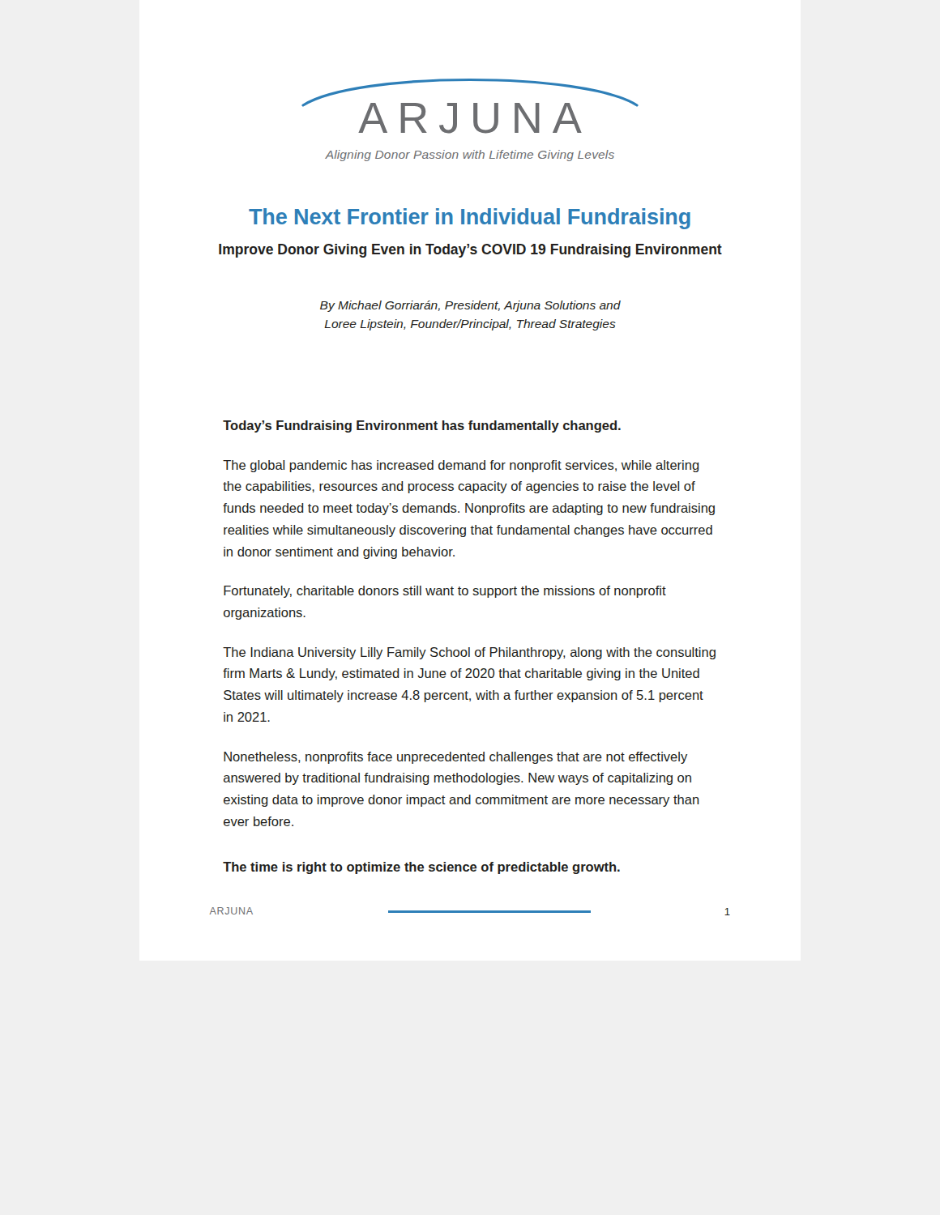ARJUNA
Aligning Donor Passion with Lifetime Giving Levels
The Next Frontier in Individual Fundraising
Improve Donor Giving Even in Today’s COVID 19 Fundraising Environment
By Michael Gorriarán, President, Arjuna Solutions and
Loree Lipstein, Founder/Principal, Thread Strategies
Today’s Fundraising Environment has fundamentally changed.
The global pandemic has increased demand for nonprofit services, while altering the capabilities, resources and process capacity of agencies to raise the level of funds needed to meet today’s demands. Nonprofits are adapting to new fundraising realities while simultaneously discovering that fundamental changes have occurred in donor sentiment and giving behavior.
Fortunately, charitable donors still want to support the missions of nonprofit organizations.
The Indiana University Lilly Family School of Philanthropy, along with the consulting firm Marts & Lundy, estimated in June of 2020 that charitable giving in the United States will ultimately increase 4.8 percent, with a further expansion of 5.1 percent in 2021.
Nonetheless, nonprofits face unprecedented challenges that are not effectively answered by traditional fundraising methodologies. New ways of capitalizing on existing data to improve donor impact and commitment are more necessary than ever before.
The time is right to optimize the science of predictable growth.
ARJUNA 1